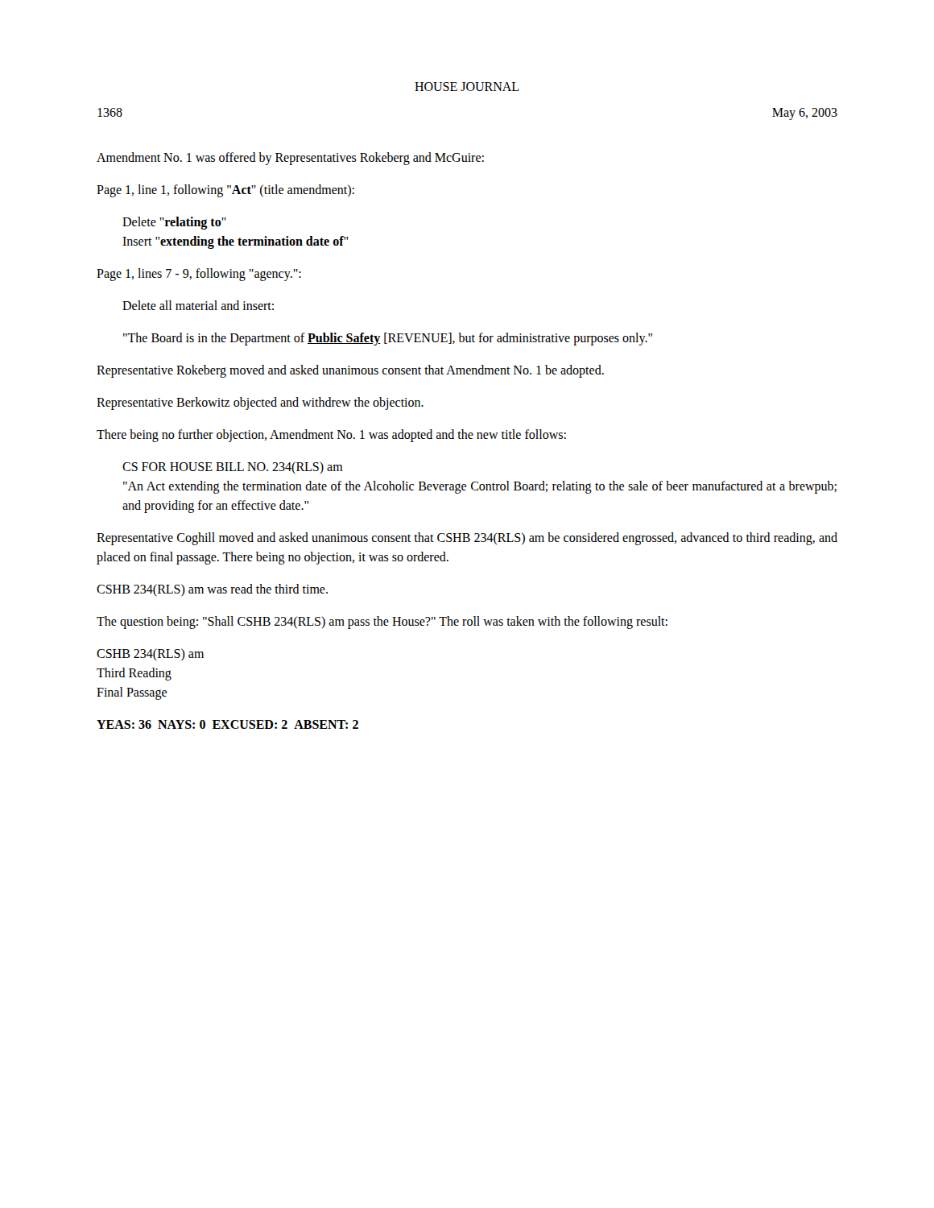HOUSE JOURNAL
1368 May 6, 2003
Amendment No. 1 was offered by Representatives Rokeberg and McGuire:
Page 1, line 1, following "Act" (title amendment):
Delete "relating to"
Insert "extending the termination date of"
Page 1, lines 7 - 9, following "agency.":
Delete all material and insert:
"The Board is in the Department of Public Safety [REVENUE], but for administrative purposes only."
Representative Rokeberg moved and asked unanimous consent that Amendment No. 1 be adopted.
Representative Berkowitz objected and withdrew the objection.
There being no further objection, Amendment No. 1 was adopted and the new title follows:
CS FOR HOUSE BILL NO. 234(RLS) am
"An Act extending the termination date of the Alcoholic Beverage Control Board; relating to the sale of beer manufactured at a brewpub; and providing for an effective date."
Representative Coghill moved and asked unanimous consent that CSHB 234(RLS) am be considered engrossed, advanced to third reading, and placed on final passage. There being no objection, it was so ordered.
CSHB 234(RLS) am was read the third time.
The question being: "Shall CSHB 234(RLS) am pass the House?" The roll was taken with the following result:
CSHB 234(RLS) am
Third Reading
Final Passage
YEAS: 36 NAYS: 0 EXCUSED: 2 ABSENT: 2